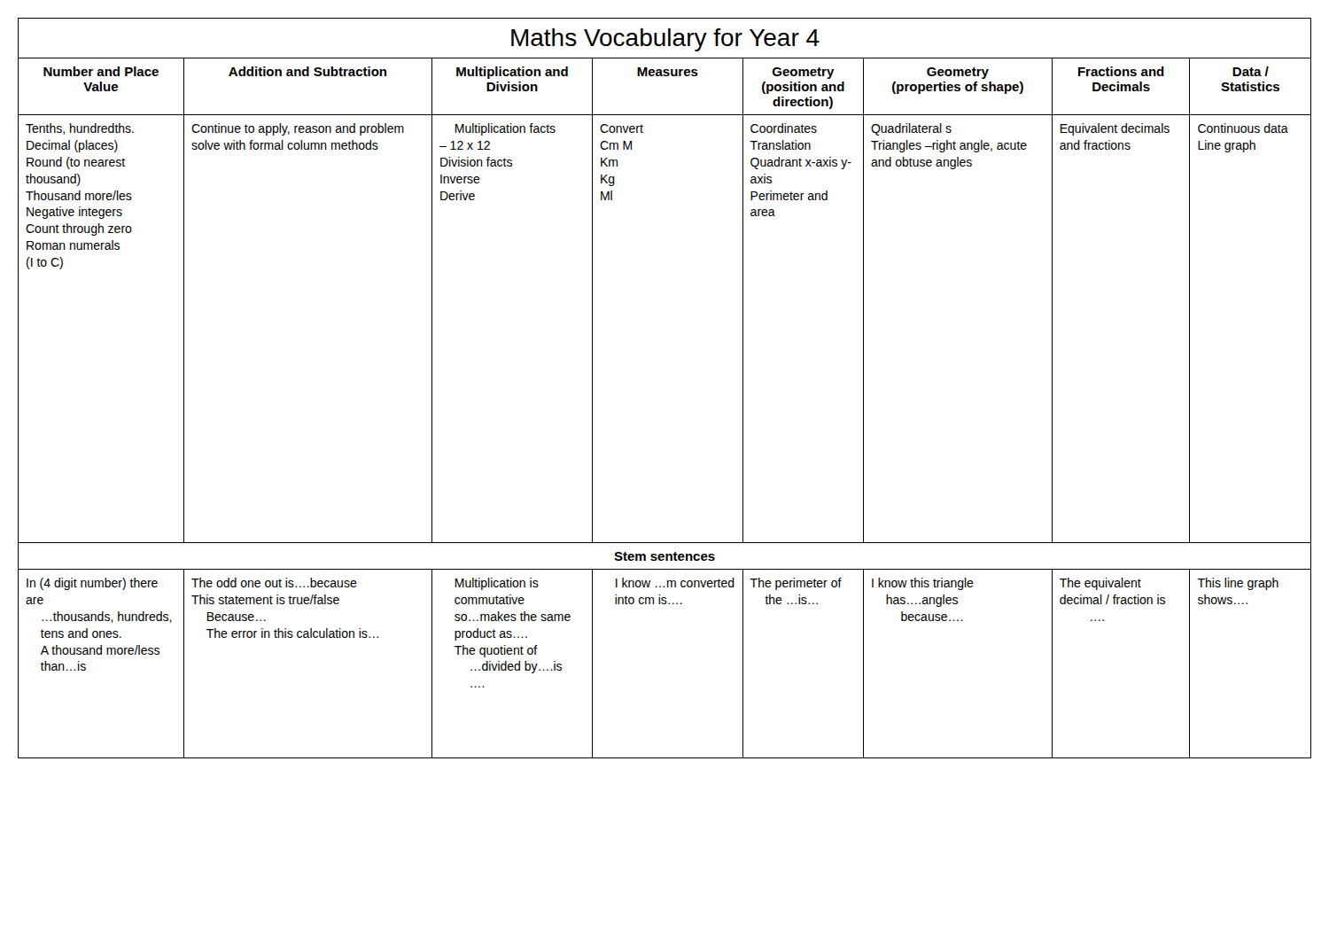| Maths Vocabulary for Year 4 |
| Number and Place Value | Addition and Subtraction | Multiplication and Division | Measures | Geometry (position and direction) | Geometry (properties of shape) | Fractions and Decimals | Data / Statistics |
| Tenths, hundredths. Decimal (places) Round (to nearest thousand) Thousand more/les Negative integers Count through zero Roman numerals (I to C) | Continue to apply, reason and problem solve with formal column methods | Multiplication facts – 12 x 12 Division facts Inverse Derive | Convert Cm M Km Kg Ml | Coordinates Translation Quadrant x-axis y-axis Perimeter and area | Quadrilateral s Triangles –right angle, acute and obtuse angles | Equivalent decimals and fractions | Continuous data Line graph |
| Stem sentences |
| In (4 digit number) there are …thousands, hundreds, tens and ones. A thousand more/less than…is | The odd one out is….because This statement is true/false Because… The error in this calculation is… | Multiplication is commutative so…makes the same product as…. The quotient of …divided by….is …. | I know …m converted into cm is…. | The perimeter of the …is… | I know this triangle has….angles because…. | The equivalent decimal / fraction is …. | This line graph shows…. |